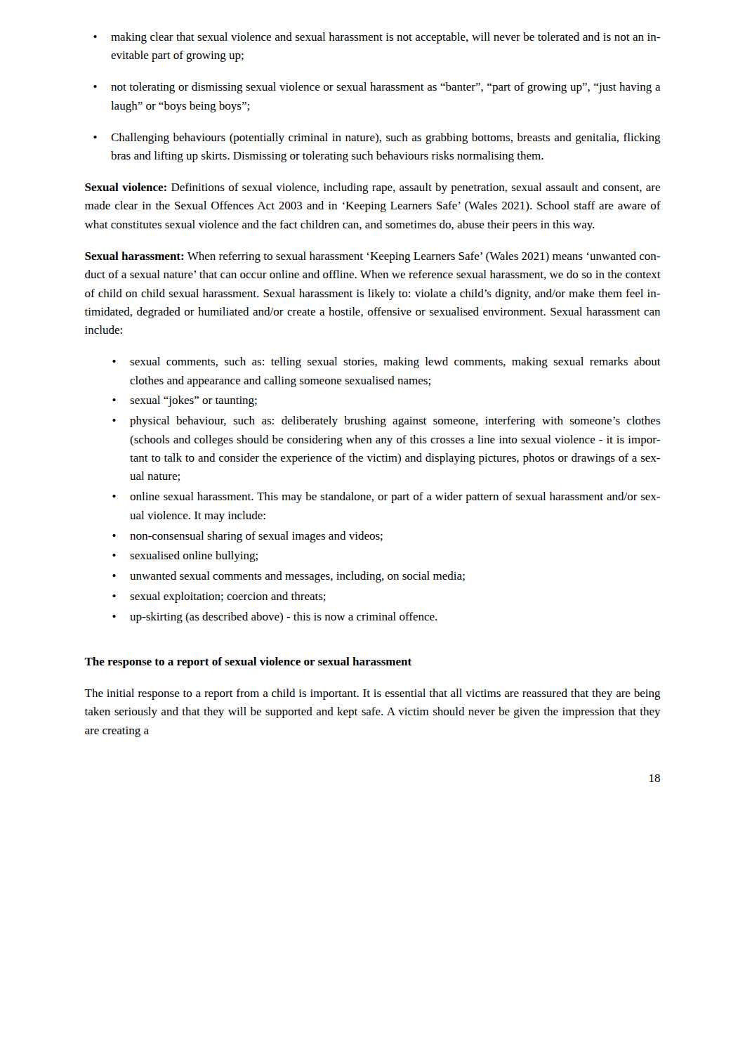making clear that sexual violence and sexual harassment is not acceptable, will never be tolerated and is not an inevitable part of growing up;
not tolerating or dismissing sexual violence or sexual harassment as “banter”, “part of growing up”, “just having a laugh” or “boys being boys”;
Challenging behaviours (potentially criminal in nature), such as grabbing bottoms, breasts and genitalia, flicking bras and lifting up skirts. Dismissing or tolerating such behaviours risks normalising them.
Sexual violence: Definitions of sexual violence, including rape, assault by penetration, sexual assault and consent, are made clear in the Sexual Offences Act 2003 and in ‘Keeping Learners Safe’ (Wales 2021). School staff are aware of what constitutes sexual violence and the fact children can, and sometimes do, abuse their peers in this way.
Sexual harassment: When referring to sexual harassment ‘Keeping Learners Safe’ (Wales 2021) means ‘unwanted conduct of a sexual nature’ that can occur online and offline. When we reference sexual harassment, we do so in the context of child on child sexual harassment. Sexual harassment is likely to: violate a child’s dignity, and/or make them feel intimidated, degraded or humiliated and/or create a hostile, offensive or sexualised environment. Sexual harassment can include:
sexual comments, such as: telling sexual stories, making lewd comments, making sexual remarks about clothes and appearance and calling someone sexualised names;
sexual “jokes” or taunting;
physical behaviour, such as: deliberately brushing against someone, interfering with someone’s clothes (schools and colleges should be considering when any of this crosses a line into sexual violence - it is important to talk to and consider the experience of the victim) and displaying pictures, photos or drawings of a sexual nature;
online sexual harassment. This may be standalone, or part of a wider pattern of sexual harassment and/or sexual violence. It may include:
non-consensual sharing of sexual images and videos;
sexualised online bullying;
unwanted sexual comments and messages, including, on social media;
sexual exploitation; coercion and threats;
up-skirting (as described above) - this is now a criminal offence.
The response to a report of sexual violence or sexual harassment
The initial response to a report from a child is important. It is essential that all victims are reassured that they are being taken seriously and that they will be supported and kept safe. A victim should never be given the impression that they are creating a
18